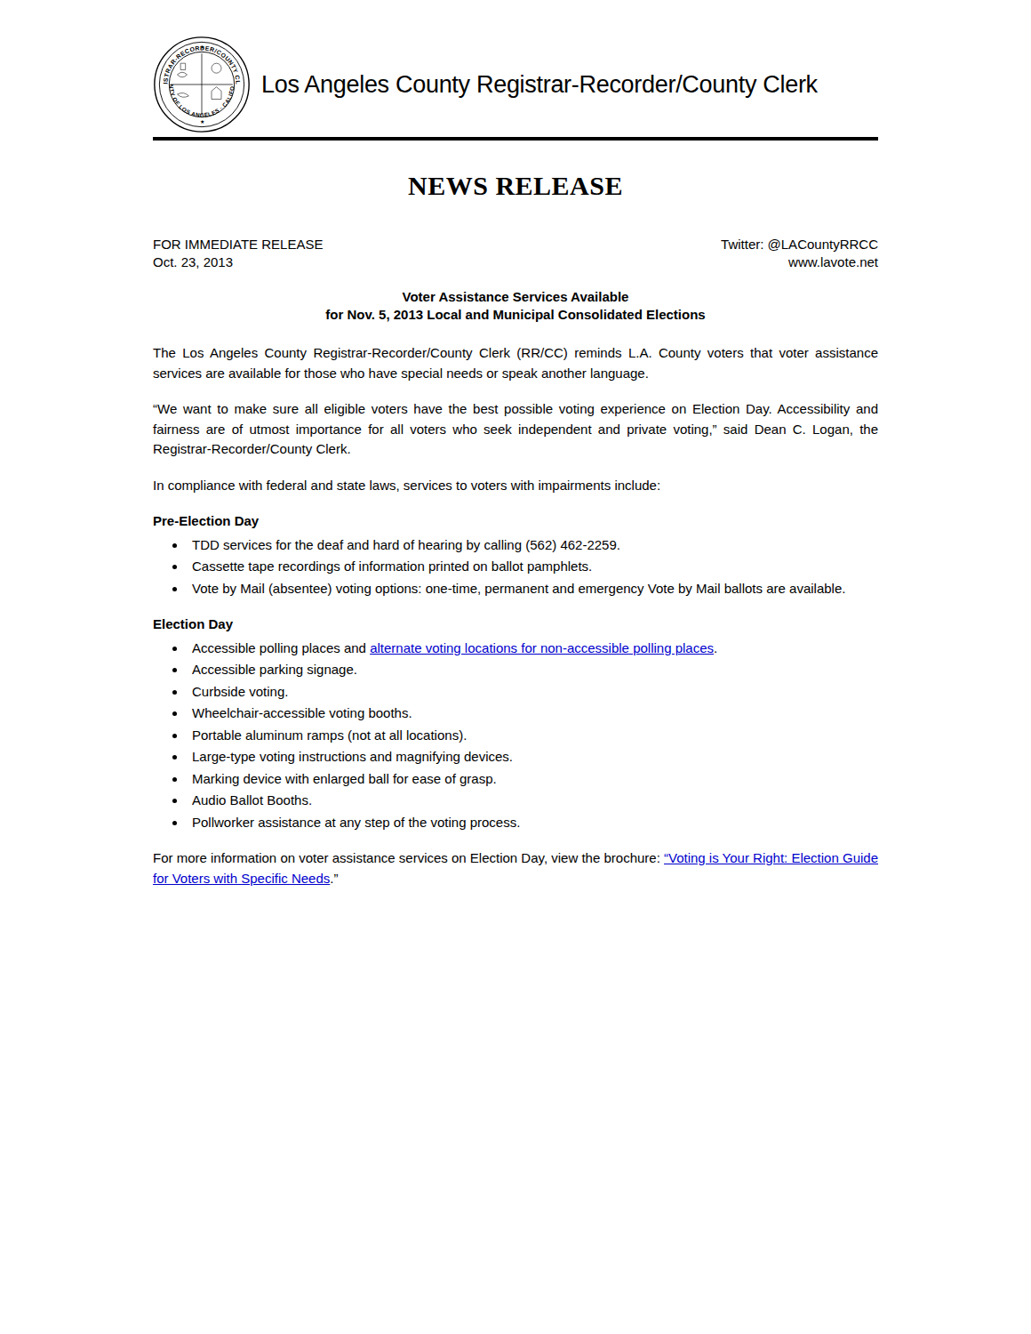REGISTRAR-RECORDER/COUNTY CLERK COUNTY OF LOS ANGELES · CALIFORNIA ★ ★
Los Angeles County Registrar-Recorder/County Clerk
NEWS RELEASE
FOR IMMEDIATE RELEASE
Oct. 23, 2013
Twitter: @LACountyRRCC
www.lavote.net
Voter Assistance Services Available
for Nov. 5, 2013 Local and Municipal Consolidated Elections
The Los Angeles County Registrar-Recorder/County Clerk (RR/CC) reminds L.A. County voters that voter assistance services are available for those who have special needs or speak another language.
“We want to make sure all eligible voters have the best possible voting experience on Election Day. Accessibility and fairness are of utmost importance for all voters who seek independent and private voting,” said Dean C. Logan, the Registrar-Recorder/County Clerk.
In compliance with federal and state laws, services to voters with impairments include:
Pre-Election Day
TDD services for the deaf and hard of hearing by calling (562) 462-2259.
Cassette tape recordings of information printed on ballot pamphlets.
Vote by Mail (absentee) voting options: one-time, permanent and emergency Vote by Mail ballots are available.
Election Day
Accessible polling places and alternate voting locations for non-accessible polling places.
Accessible parking signage.
Curbside voting.
Wheelchair-accessible voting booths.
Portable aluminum ramps (not at all locations).
Large-type voting instructions and magnifying devices.
Marking device with enlarged ball for ease of grasp.
Audio Ballot Booths.
Pollworker assistance at any step of the voting process.
For more information on voter assistance services on Election Day, view the brochure: “Voting is Your Right: Election Guide for Voters with Specific Needs.”